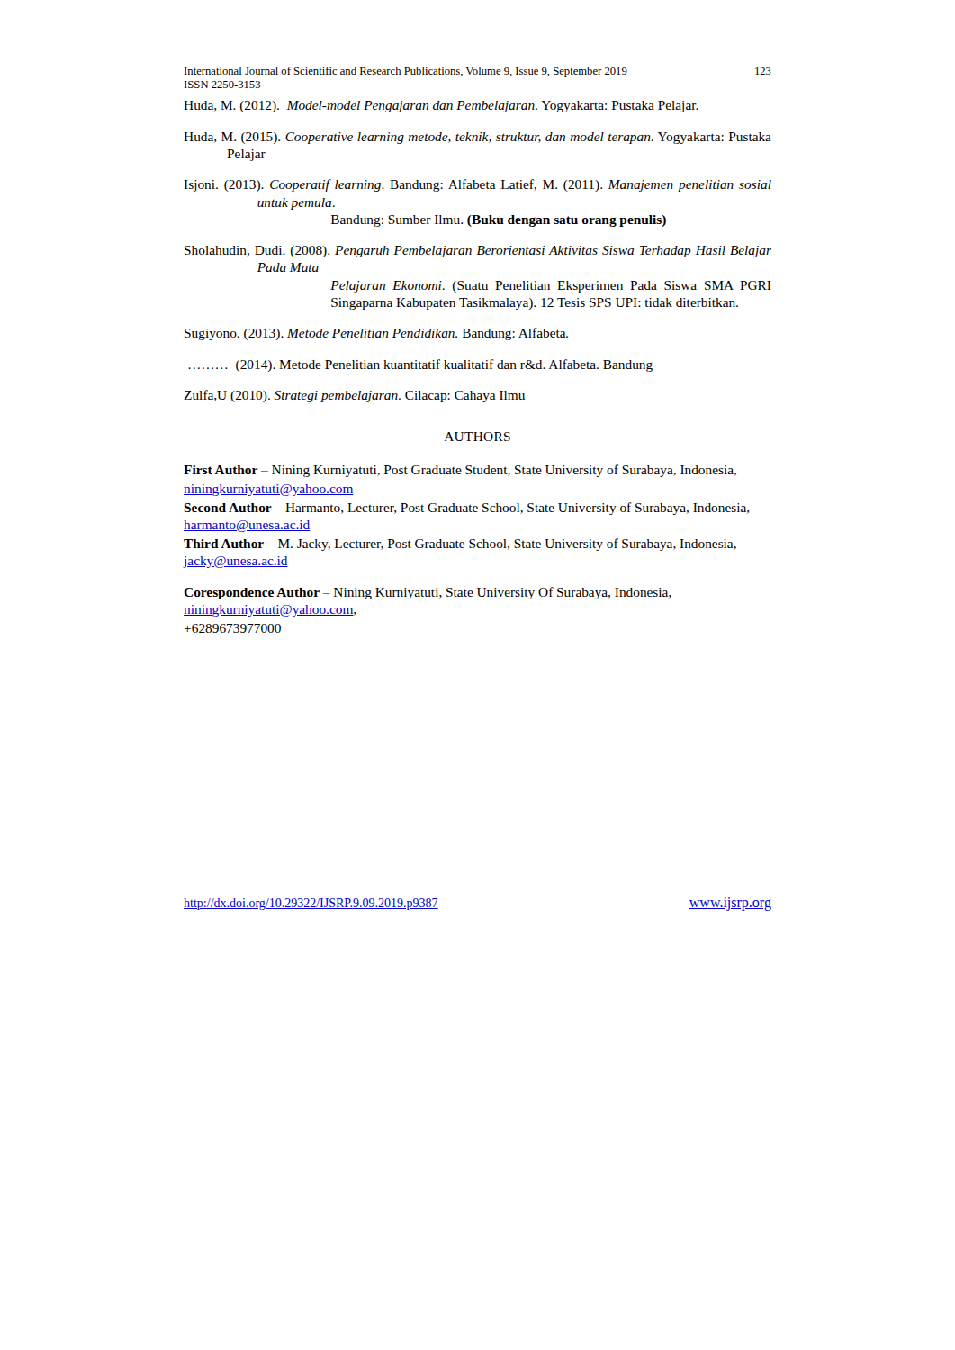International Journal of Scientific and Research Publications, Volume 9, Issue 9, September 2019 123
ISSN 2250-3153
Huda, M. (2012). Model-model Pengajaran dan Pembelajaran. Yogyakarta: Pustaka Pelajar.
Huda, M. (2015). Cooperative learning metode, teknik, struktur, dan model terapan. Yogyakarta: Pustaka Pelajar
Isjoni. (2013). Cooperatif learning. Bandung: Alfabeta Latief, M. (2011). Manajemen penelitian sosial untuk pemula. Bandung: Sumber Ilmu. (Buku dengan satu orang penulis)
Sholahudin, Dudi. (2008). Pengaruh Pembelajaran Berorientasi Aktivitas Siswa Terhadap Hasil Belajar Pada Mata Pelajaran Ekonomi. (Suatu Penelitian Eksperimen Pada Siswa SMA PGRI Singaparna Kabupaten Tasikmalaya). 12 Tesis SPS UPI: tidak diterbitkan.
Sugiyono. (2013). Metode Penelitian Pendidikan. Bandung: Alfabeta.
……… (2014). Metode Penelitian kuantitatif kualitatif dan r&d. Alfabeta. Bandung
Zulfa,U (2010). Strategi pembelajaran. Cilacap: Cahaya Ilmu
AUTHORS
First Author – Nining Kurniyatuti, Post Graduate Student, State University of Surabaya, Indonesia,
niningkurniyatuti@yahoo.com
Second Author – Harmanto, Lecturer, Post Graduate School, State University of Surabaya, Indonesia, harmanto@unesa.ac.id
Third Author – M. Jacky, Lecturer, Post Graduate School, State University of Surabaya, Indonesia, jacky@unesa.ac.id
Corespondence Author – Nining Kurniyatuti, State University Of Surabaya, Indonesia, niningkurniyatuti@yahoo.com,
+6289673977000
http://dx.doi.org/10.29322/IJSRP.9.09.2019.p9387 www.ijsrp.org